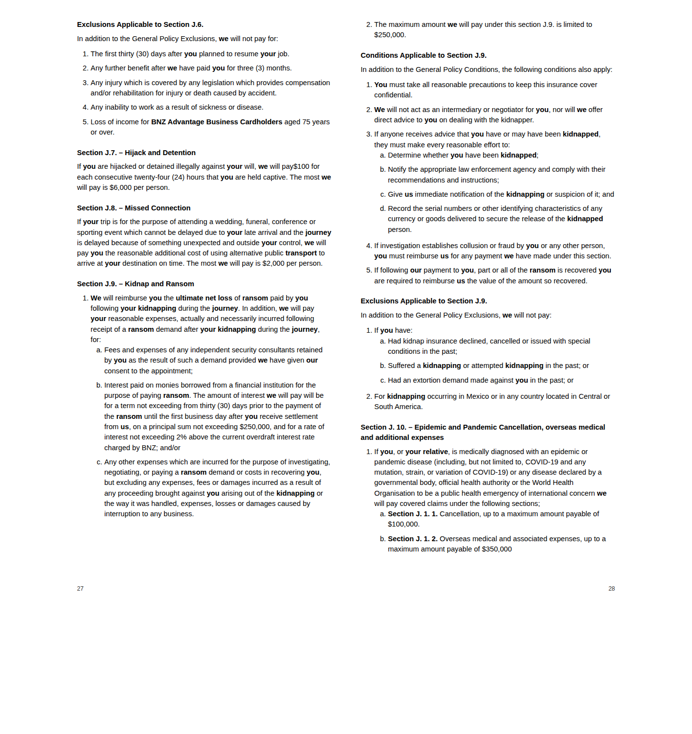Exclusions Applicable to Section J.6.
In addition to the General Policy Exclusions, we will not pay for:
The first thirty (30) days after you planned to resume your job.
Any further benefit after we have paid you for three (3) months.
Any injury which is covered by any legislation which provides compensation and/or rehabilitation for injury or death caused by accident.
Any inability to work as a result of sickness or disease.
Loss of income for BNZ Advantage Business Cardholders aged 75 years or over.
Section J.7. – Hijack and Detention
If you are hijacked or detained illegally against your will, we will pay$100 for each consecutive twenty-four (24) hours that you are held captive. The most we will pay is $6,000 per person.
Section J.8. – Missed Connection
If your trip is for the purpose of attending a wedding, funeral, conference or sporting event which cannot be delayed due to your late arrival and the journey is delayed because of something unexpected and outside your control, we will pay you the reasonable additional cost of using alternative public transport to arrive at your destination on time. The most we will pay is $2,000 per person.
Section J.9. – Kidnap and Ransom
We will reimburse you the ultimate net loss of ransom paid by you following your kidnapping during the journey. In addition, we will pay your reasonable expenses, actually and necessarily incurred following receipt of a ransom demand after your kidnapping during the journey, for:
Fees and expenses of any independent security consultants retained by you as the result of such a demand provided we have given our consent to the appointment;
Interest paid on monies borrowed from a financial institution for the purpose of paying ransom. The amount of interest we will pay will be for a term not exceeding from thirty (30) days prior to the payment of the ransom until the first business day after you receive settlement from us, on a principal sum not exceeding $250,000, and for a rate of interest not exceeding 2% above the current overdraft interest rate charged by BNZ; and/or
Any other expenses which are incurred for the purpose of investigating, negotiating, or paying a ransom demand or costs in recovering you, but excluding any expenses, fees or damages incurred as a result of any proceeding brought against you arising out of the kidnapping or the way it was handled, expenses, losses or damages caused by interruption to any business.
The maximum amount we will pay under this section J.9. is limited to $250,000.
Conditions Applicable to Section J.9.
In addition to the General Policy Conditions, the following conditions also apply:
You must take all reasonable precautions to keep this insurance cover confidential.
We will not act as an intermediary or negotiator for you, nor will we offer direct advice to you on dealing with the kidnapper.
If anyone receives advice that you have or may have been kidnapped, they must make every reasonable effort to:
Determine whether you have been kidnapped;
Notify the appropriate law enforcement agency and comply with their recommendations and instructions;
Give us immediate notification of the kidnapping or suspicion of it; and
Record the serial numbers or other identifying characteristics of any currency or goods delivered to secure the release of the kidnapped person.
If investigation establishes collusion or fraud by you or any other person, you must reimburse us for any payment we have made under this section.
If following our payment to you, part or all of the ransom is recovered you are required to reimburse us the value of the amount so recovered.
Exclusions Applicable to Section J.9.
In addition to the General Policy Exclusions, we will not pay:
If you have:
Had kidnap insurance declined, cancelled or issued with special conditions in the past;
Suffered a kidnapping or attempted kidnapping in the past; or
Had an extortion demand made against you in the past; or
For kidnapping occurring in Mexico or in any country located in Central or South America.
Section J. 10. – Epidemic and Pandemic Cancellation, overseas medical and additional expenses
If you, or your relative, is medically diagnosed with an epidemic or pandemic disease (including, but not limited to, COVID-19 and any mutation, strain, or variation of COVID-19) or any disease declared by a governmental body, official health authority or the World Health Organisation to be a public health emergency of international concern we will pay covered claims under the following sections;
Section J. 1. 1. Cancellation, up to a maximum amount payable of $100,000.
Section J. 1. 2. Overseas medical and associated expenses, up to a maximum amount payable of $350,000
27 28